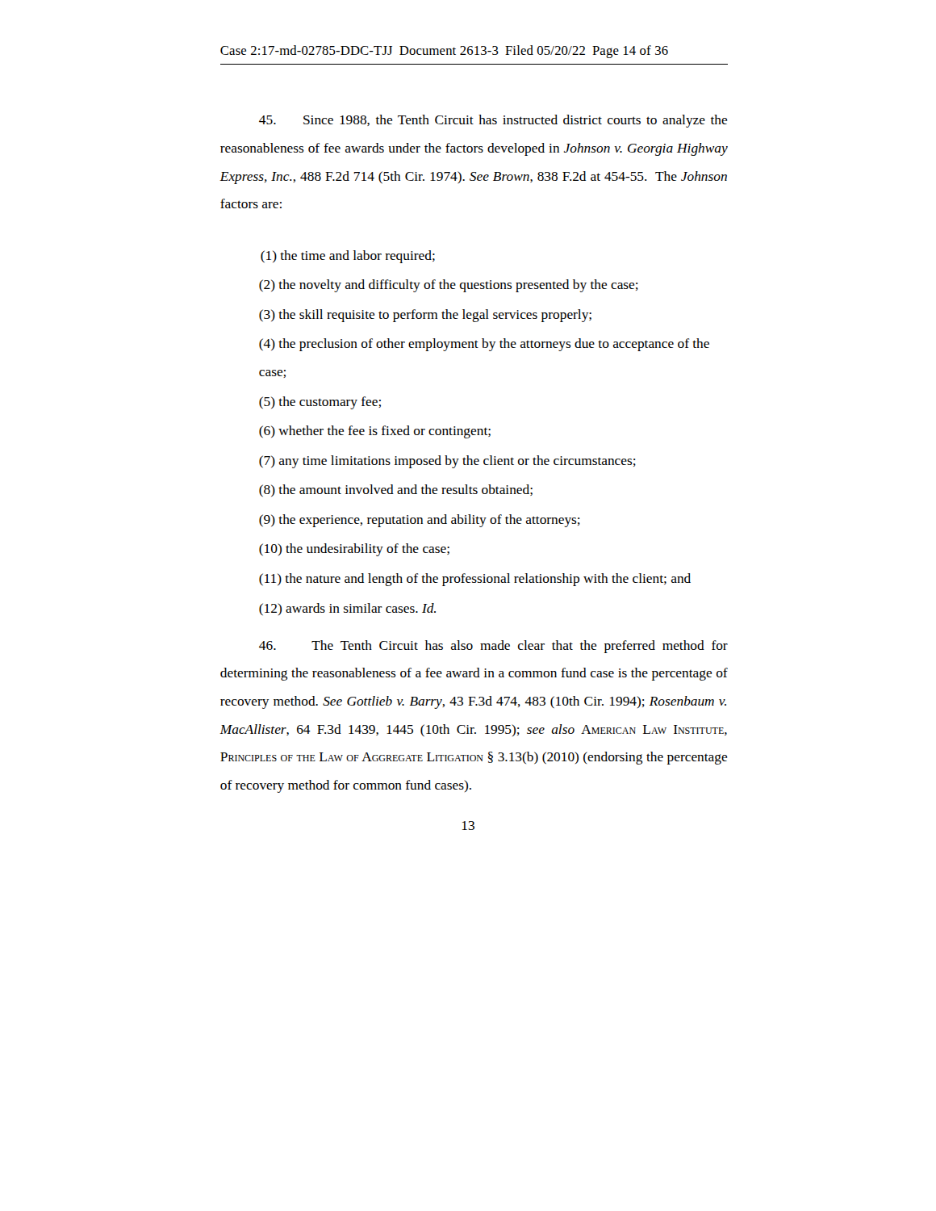Case 2:17-md-02785-DDC-TJJ Document 2613-3 Filed 05/20/22 Page 14 of 36
45. Since 1988, the Tenth Circuit has instructed district courts to analyze the reasonableness of fee awards under the factors developed in Johnson v. Georgia Highway Express, Inc., 488 F.2d 714 (5th Cir. 1974). See Brown, 838 F.2d at 454-55. The Johnson factors are:
(1) the time and labor required;
(2) the novelty and difficulty of the questions presented by the case;
(3) the skill requisite to perform the legal services properly;
(4) the preclusion of other employment by the attorneys due to acceptance of the case;
(5) the customary fee;
(6) whether the fee is fixed or contingent;
(7) any time limitations imposed by the client or the circumstances;
(8) the amount involved and the results obtained;
(9) the experience, reputation and ability of the attorneys;
(10) the undesirability of the case;
(11) the nature and length of the professional relationship with the client; and
(12) awards in similar cases. Id.
46. The Tenth Circuit has also made clear that the preferred method for determining the reasonableness of a fee award in a common fund case is the percentage of recovery method. See Gottlieb v. Barry, 43 F.3d 474, 483 (10th Cir. 1994); Rosenbaum v. MacAllister, 64 F.3d 1439, 1445 (10th Cir. 1995); see also American Law Institute, Principles of the Law of Aggregate Litigation § 3.13(b) (2010) (endorsing the percentage of recovery method for common fund cases).
13